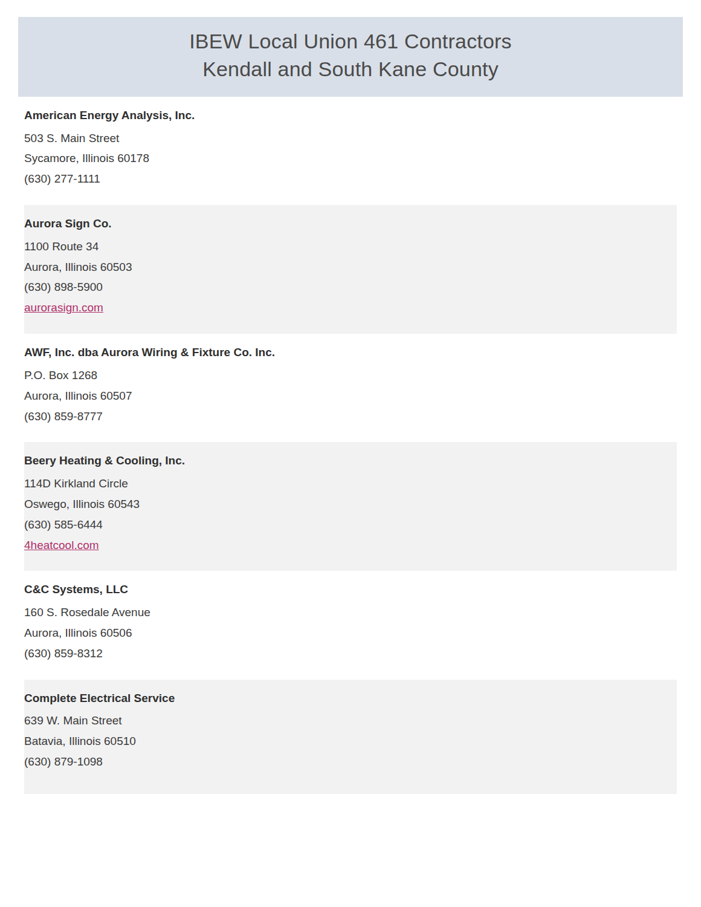IBEW Local Union 461 Contractors
Kendall and South Kane County
American Energy Analysis, Inc.
503 S. Main Street
Sycamore, Illinois 60178
(630) 277-1111
Aurora Sign Co.
1100 Route 34
Aurora, Illinois 60503
(630) 898-5900
aurorasign.com
AWF, Inc. dba Aurora Wiring & Fixture Co. Inc.
P.O. Box 1268
Aurora, Illinois 60507
(630) 859-8777
Beery Heating & Cooling, Inc.
114D Kirkland Circle
Oswego, Illinois 60543
(630) 585-6444
4heatcool.com
C&C Systems, LLC
160 S. Rosedale Avenue
Aurora, Illinois 60506
(630) 859-8312
Complete Electrical Service
639 W. Main Street
Batavia, Illinois 60510
(630) 879-1098